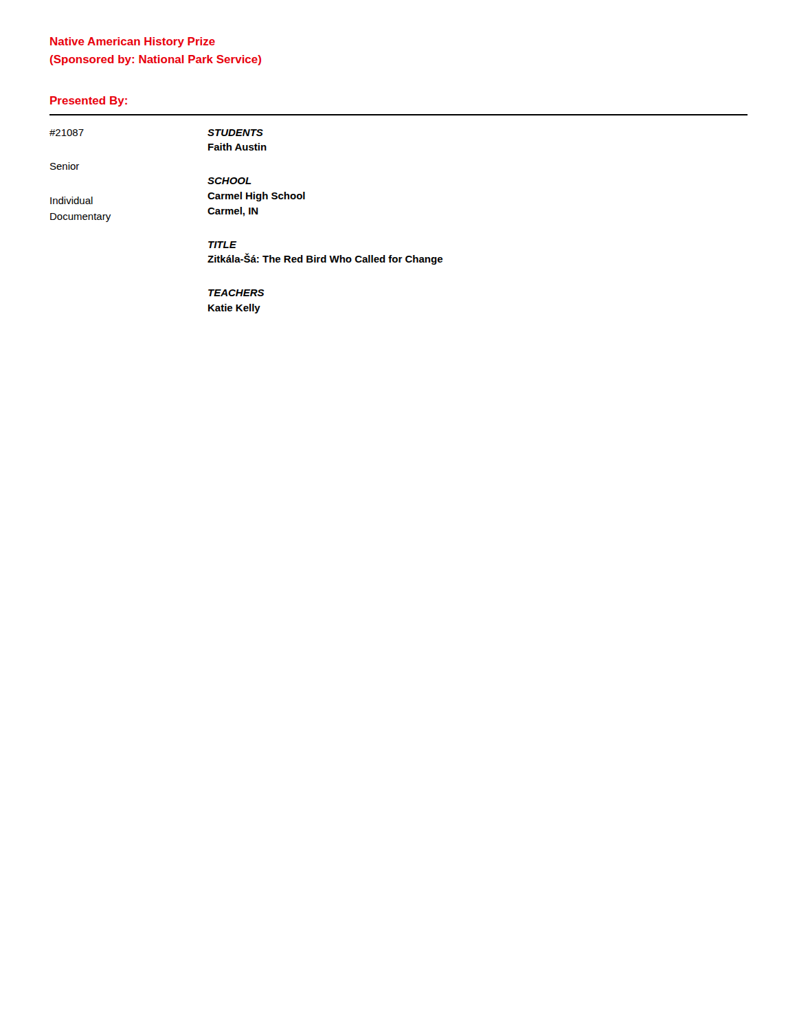Native American History Prize
(Sponsored by: National Park Service)
Presented By:
| #21087 Senior Individual Documentary | STUDENTS Faith Austin SCHOOL Carmel High School Carmel, IN TITLE Zitkála-Šá: The Red Bird Who Called for Change TEACHERS Katie Kelly |